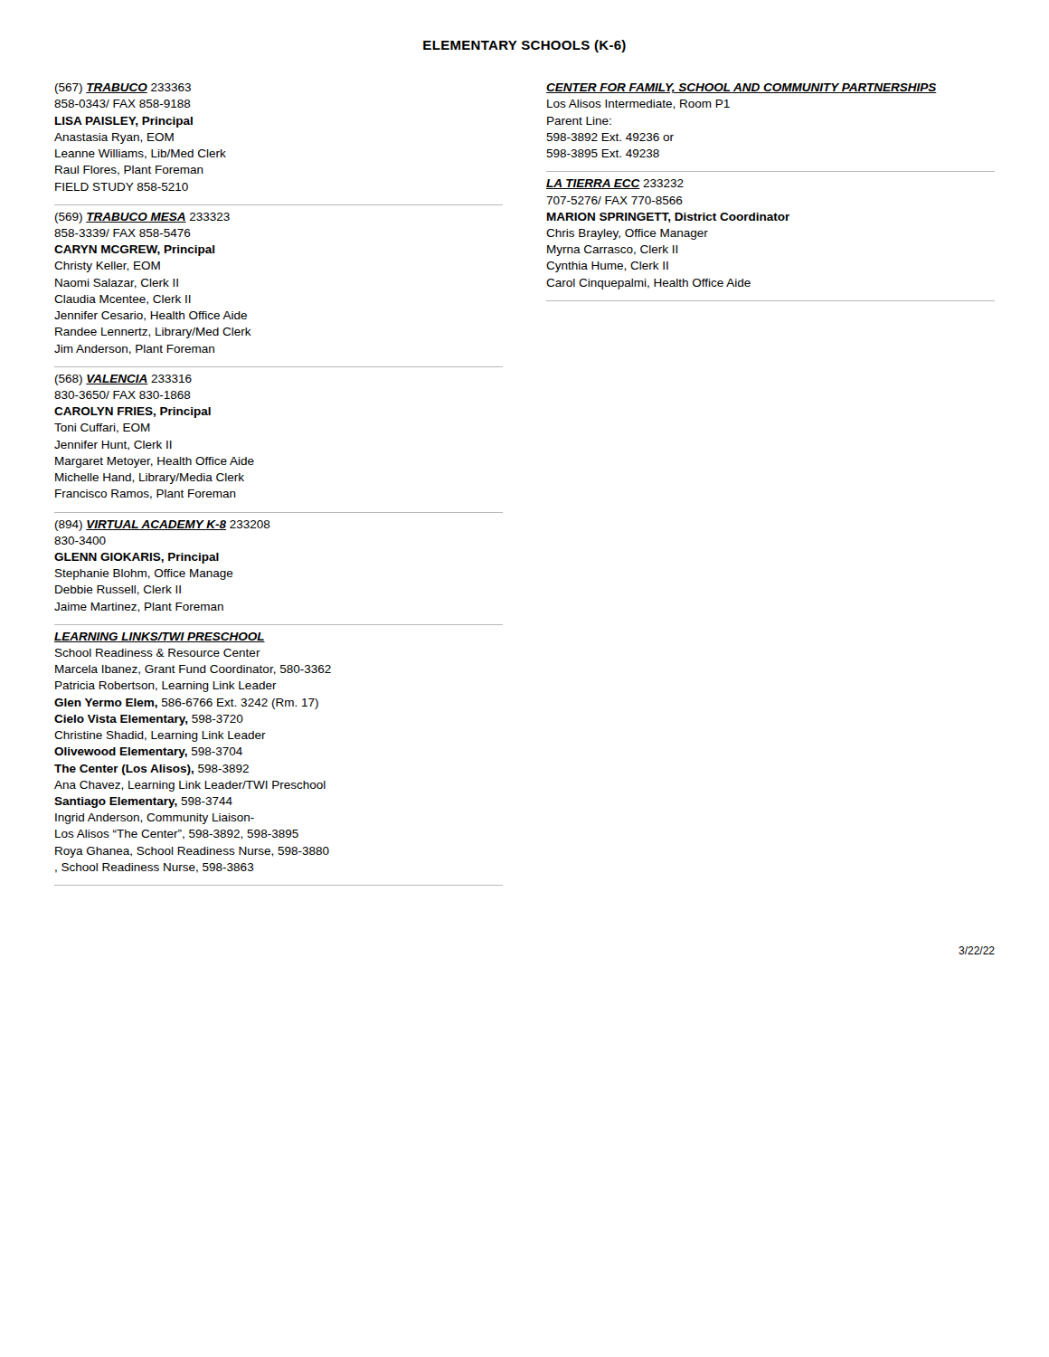ELEMENTARY SCHOOLS (K-6)
(567) TRABUCO 233363
858-0343/ FAX 858-9188
LISA PAISLEY, Principal
Anastasia Ryan, EOM
Leanne Williams, Lib/Med Clerk
Raul Flores, Plant Foreman
FIELD STUDY 858-5210
(569) TRABUCO MESA 233323
858-3339/ FAX 858-5476
CARYN MCGREW, Principal
Christy Keller, EOM
Naomi Salazar, Clerk II
Claudia Mcentee, Clerk II
Jennifer Cesario, Health Office Aide
Randee Lennertz, Library/Med Clerk
Jim Anderson, Plant Foreman
(568) VALENCIA 233316
830-3650/ FAX 830-1868
CAROLYN FRIES, Principal
Toni Cuffari, EOM
Jennifer Hunt, Clerk II
Margaret Metoyer, Health Office Aide
Michelle Hand, Library/Media Clerk
Francisco Ramos, Plant Foreman
(894) VIRTUAL ACADEMY K-8 233208
830-3400
GLENN GIOKARIS, Principal
Stephanie Blohm, Office Manage
Debbie Russell, Clerk II
Jaime Martinez, Plant Foreman
LEARNING LINKS/TWI PRESCHOOL
School Readiness & Resource Center
Marcela Ibanez, Grant Fund Coordinator, 580-3362
Patricia Robertson, Learning Link Leader
Glen Yermo Elem, 586-6766 Ext. 3242 (Rm. 17)
Cielo Vista Elementary, 598-3720
Christine Shadid, Learning Link Leader
Olivewood Elementary, 598-3704
The Center (Los Alisos), 598-3892
Ana Chavez, Learning Link Leader/TWI Preschool
Santiago Elementary, 598-3744
Ingrid Anderson, Community Liaison-
Los Alisos “The Center”, 598-3892, 598-3895
Roya Ghanea, School Readiness Nurse, 598-3880
, School Readiness Nurse, 598-3863
CENTER FOR FAMILY, SCHOOL AND COMMUNITY PARTNERSHIPS
Los Alisos Intermediate, Room P1
Parent Line:
598-3892 Ext. 49236 or
598-3895 Ext. 49238
LA TIERRA ECC 233232
707-5276/ FAX 770-8566
MARION SPRINGETT, District Coordinator
Chris Brayley, Office Manager
Myrna Carrasco, Clerk II
Cynthia Hume, Clerk II
Carol Cinquepalmi, Health Office Aide
3/22/22